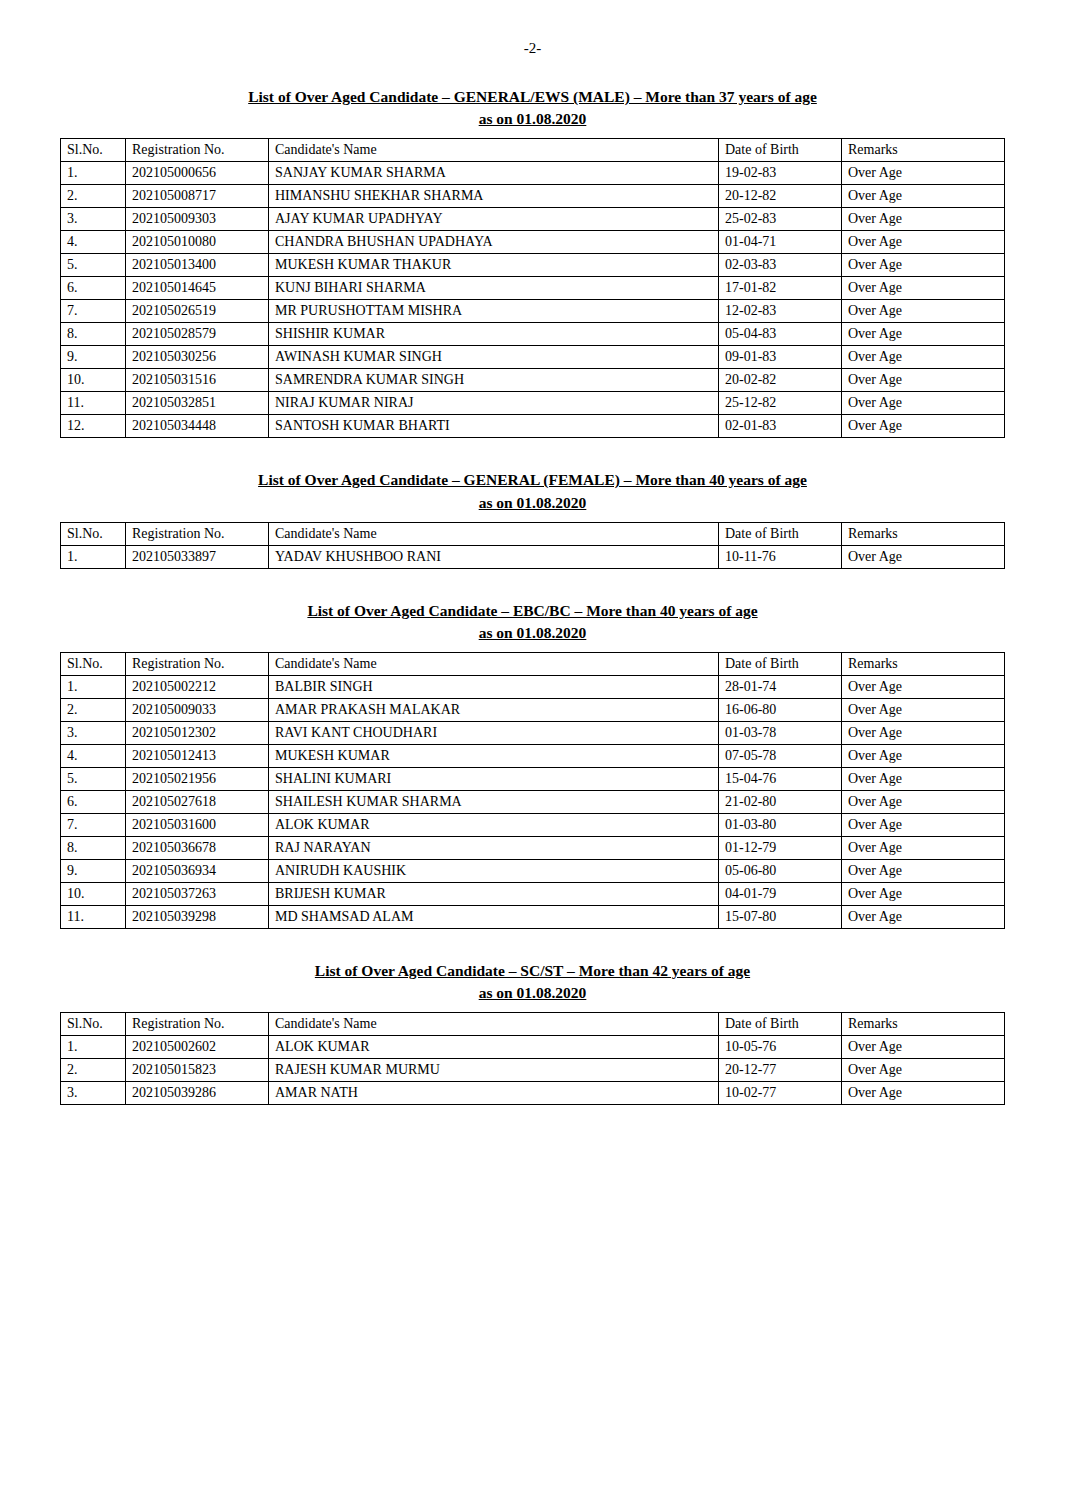-2-
List of Over Aged Candidate – GENERAL/EWS (MALE) – More than 37 years of age
as on 01.08.2020
| Sl.No. | Registration No. | Candidate's Name | Date of Birth | Remarks |
| --- | --- | --- | --- | --- |
| 1. | 202105000656 | SANJAY KUMAR SHARMA | 19-02-83 | Over Age |
| 2. | 202105008717 | HIMANSHU SHEKHAR SHARMA | 20-12-82 | Over Age |
| 3. | 202105009303 | AJAY KUMAR UPADHYAY | 25-02-83 | Over Age |
| 4. | 202105010080 | CHANDRA BHUSHAN UPADHAYA | 01-04-71 | Over Age |
| 5. | 202105013400 | MUKESH KUMAR THAKUR | 02-03-83 | Over Age |
| 6. | 202105014645 | KUNJ BIHARI SHARMA | 17-01-82 | Over Age |
| 7. | 202105026519 | MR PURUSHOTTAM MISHRA | 12-02-83 | Over Age |
| 8. | 202105028579 | SHISHIR KUMAR | 05-04-83 | Over Age |
| 9. | 202105030256 | AWINASH KUMAR SINGH | 09-01-83 | Over Age |
| 10. | 202105031516 | SAMRENDRA KUMAR SINGH | 20-02-82 | Over Age |
| 11. | 202105032851 | NIRAJ KUMAR NIRAJ | 25-12-82 | Over Age |
| 12. | 202105034448 | SANTOSH KUMAR BHARTI | 02-01-83 | Over Age |
List of Over Aged Candidate – GENERAL (FEMALE) – More than 40 years of age
as on 01.08.2020
| Sl.No. | Registration No. | Candidate's Name | Date of Birth | Remarks |
| --- | --- | --- | --- | --- |
| 1. | 202105033897 | YADAV KHUSHBOO RANI | 10-11-76 | Over Age |
List of Over Aged Candidate – EBC/BC – More than 40 years of age
as on 01.08.2020
| Sl.No. | Registration No. | Candidate's Name | Date of Birth | Remarks |
| --- | --- | --- | --- | --- |
| 1. | 202105002212 | BALBIR SINGH | 28-01-74 | Over Age |
| 2. | 202105009033 | AMAR PRAKASH MALAKAR | 16-06-80 | Over Age |
| 3. | 202105012302 | RAVI KANT CHOUDHARI | 01-03-78 | Over Age |
| 4. | 202105012413 | MUKESH KUMAR | 07-05-78 | Over Age |
| 5. | 202105021956 | SHALINI KUMARI | 15-04-76 | Over Age |
| 6. | 202105027618 | SHAILESH KUMAR SHARMA | 21-02-80 | Over Age |
| 7. | 202105031600 | ALOK KUMAR | 01-03-80 | Over Age |
| 8. | 202105036678 | RAJ NARAYAN | 01-12-79 | Over Age |
| 9. | 202105036934 | ANIRUDH KAUSHIK | 05-06-80 | Over Age |
| 10. | 202105037263 | BRIJESH KUMAR | 04-01-79 | Over Age |
| 11. | 202105039298 | MD SHAMSAD ALAM | 15-07-80 | Over Age |
List of Over Aged Candidate – SC/ST – More than 42 years of age
as on 01.08.2020
| Sl.No. | Registration No. | Candidate's Name | Date of Birth | Remarks |
| --- | --- | --- | --- | --- |
| 1. | 202105002602 | ALOK KUMAR | 10-05-76 | Over Age |
| 2. | 202105015823 | RAJESH KUMAR MURMU | 20-12-77 | Over Age |
| 3. | 202105039286 | AMAR NATH | 10-02-77 | Over Age |